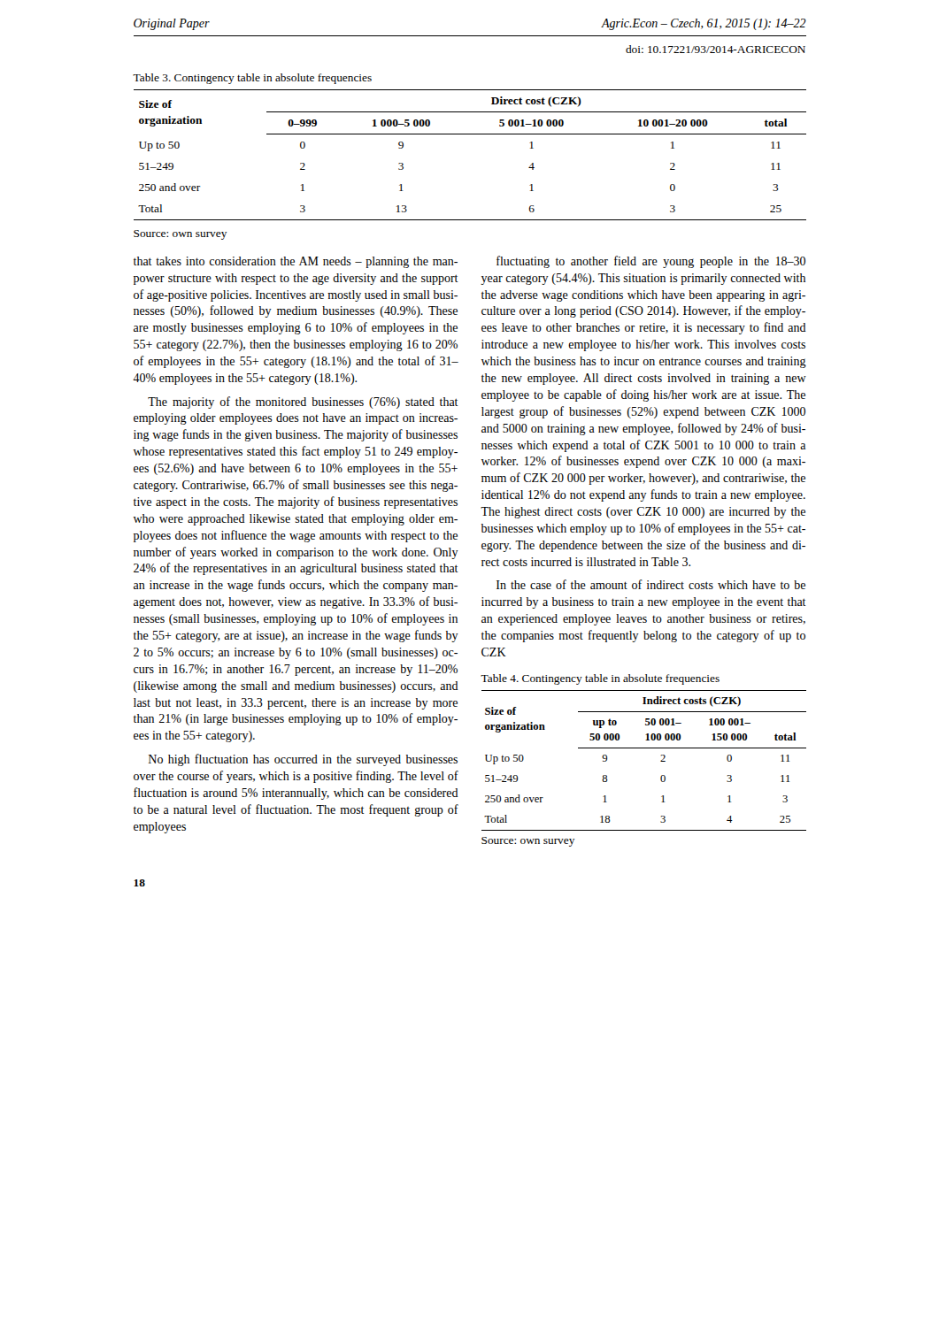Original Paper
Agric.Econ – Czech, 61, 2015 (1): 14–22
doi: 10.17221/93/2014-AGRICECON
Table 3. Contingency table in absolute frequencies
| Size of organization | Direct cost (CZK) |
| --- | --- |
| 0–999 | 1 000–5 000 | 5 001–10 000 | 10 001–20 000 | total |
| Up to 50 | 0 | 9 | 1 | 1 | 11 |
| 51–249 | 2 | 3 | 4 | 2 | 11 |
| 250 and over | 1 | 1 | 1 | 0 | 3 |
| Total | 3 | 13 | 6 | 3 | 25 |
Source: own survey
that takes into consideration the AM needs – planning the manpower structure with respect to the age diversity and the support of age-positive policies. Incentives are mostly used in small businesses (50%), followed by medium businesses (40.9%). These are mostly businesses employing 6 to 10% of employees in the 55+ category (22.7%), then the businesses employing 16 to 20% of employees in the 55+ category (18.1%) and the total of 31–40% employees in the 55+ category (18.1%).
The majority of the monitored businesses (76%) stated that employing older employees does not have an impact on increasing wage funds in the given business. The majority of businesses whose representatives stated this fact employ 51 to 249 employees (52.6%) and have between 6 to 10% employees in the 55+ category. Contrariwise, 66.7% of small businesses see this negative aspect in the costs. The majority of business representatives who were approached likewise stated that employing older employees does not influence the wage amounts with respect to the number of years worked in comparison to the work done. Only 24% of the representatives in an agricultural business stated that an increase in the wage funds occurs, which the company management does not, however, view as negative. In 33.3% of businesses (small businesses, employing up to 10% of employees in the 55+ category, are at issue), an increase in the wage funds by 2 to 5% occurs; an increase by 6 to 10% (small businesses) occurs in 16.7%; in another 16.7 percent, an increase by 11–20% (likewise among the small and medium businesses) occurs, and last but not least, in 33.3 percent, there is an increase by more than 21% (in large businesses employing up to 10% of employees in the 55+ category).
No high fluctuation has occurred in the surveyed businesses over the course of years, which is a positive finding. The level of fluctuation is around 5% interannually, which can be considered to be a natural level of fluctuation. The most frequent group of employees
fluctuating to another field are young people in the 18–30 year category (54.4%). This situation is primarily connected with the adverse wage conditions which have been appearing in agriculture over a long period (CSO 2014). However, if the employees leave to other branches or retire, it is necessary to find and introduce a new employee to his/her work. This involves costs which the business has to incur on entrance courses and training the new employee. All direct costs involved in training a new employee to be capable of doing his/her work are at issue. The largest group of businesses (52%) expend between CZK 1000 and 5000 on training a new employee, followed by 24% of businesses which expend a total of CZK 5001 to 10 000 to train a worker. 12% of businesses expend over CZK 10 000 (a maximum of CZK 20 000 per worker, however), and contrariwise, the identical 12% do not expend any funds to train a new employee. The highest direct costs (over CZK 10 000) are incurred by the businesses which employ up to 10% of employees in the 55+ category. The dependence between the size of the business and direct costs incurred is illustrated in Table 3.
In the case of the amount of indirect costs which have to be incurred by a business to train a new employee in the event that an experienced employee leaves to another business or retires, the companies most frequently belong to the category of up to CZK
Table 4. Contingency table in absolute frequencies
| Size of organization | Indirect costs (CZK) |
| --- | --- |
| up to 50 000 | 50 001– 100 000 | 100 001– 150 000 | total |
| Up to 50 | 9 | 2 | 0 | 11 |
| 51–249 | 8 | 0 | 3 | 11 |
| 250 and over | 1 | 1 | 1 | 3 |
| Total | 18 | 3 | 4 | 25 |
Source: own survey
18